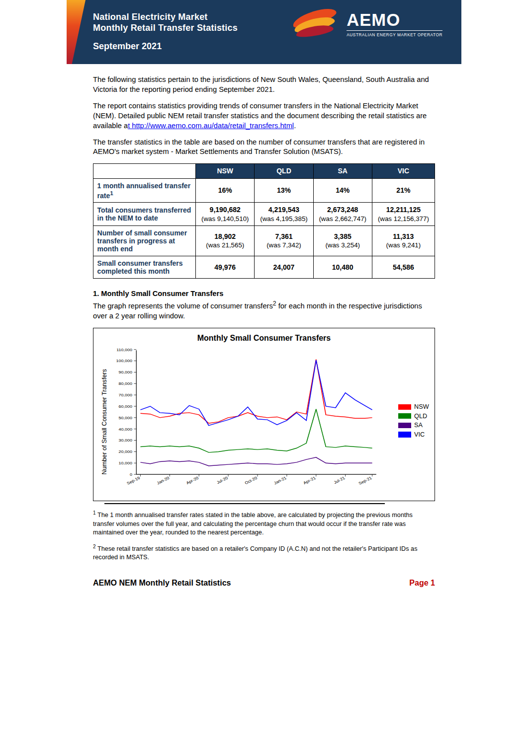National Electricity Market
Monthly Retail Transfer Statistics
September 2021
AEMO
AUSTRALIAN ENERGY MARKET OPERATOR
The following statistics pertain to the jurisdictions of New South Wales, Queensland, South Australia and Victoria for the reporting period ending September 2021.
The report contains statistics providing trends of consumer transfers in the National Electricity Market (NEM). Detailed public NEM retail transfer statistics and the document describing the retail statistics are available at http://www.aemo.com.au/data/retail_transfers.html.
The transfer statistics in the table are based on the number of consumer transfers that are registered in AEMO's market system - Market Settlements and Transfer Solution (MSATS).
| | NSW | QLD | SA | VIC |
| --- | --- | --- | --- | --- |
| 1 month annualised transfer rate 1 | 16% | 13% | 14% | 21% |
| Total consumers transferred in the NEM to date | 9,190,682 (was 9,140,510) | 4,219,543 (was 4,195,385) | 2,673,248 (was 2,662,747) | 12,211,125 (was 12,156,377) |
| Number of small consumer transfers in progress at month end | 18,902 (was 21,565) | 7,361 (was 7,342) | 3,385 (was 3,254) | 11,313 (was 9,241) |
| Small consumer transfers completed this month | 49,976 | 24,007 | 10,480 | 54,586 |
1. Monthly Small Consumer Transfers
The graph represents the volume of consumer transfers2 for each month in the respective jurisdictions over a 2 year rolling window.
Monthly Small Consumer Transfers
Number of Small Consumer Transfers
0 10,000 20,000 30,000 40,000 50,000 60,000 70,000 80,000 90,000 100,000 110,000 Sep-19 Jan-20 Apr-20 Jul-20 Oct-20 Jan-21 Apr-21 Jul-21 Sep-21
NSW
QLD
SA
VIC
1 The 1 month annualised transfer rates stated in the table above, are calculated by projecting the previous months transfer volumes over the full year, and calculating the percentage churn that would occur if the transfer rate was maintained over the year, rounded to the nearest percentage.
2 These retail transfer statistics are based on a retailer's Company ID (A.C.N) and not the retailer's Participant IDs as recorded in MSATS.
AEMO NEM Monthly Retail Statistics
Page 1